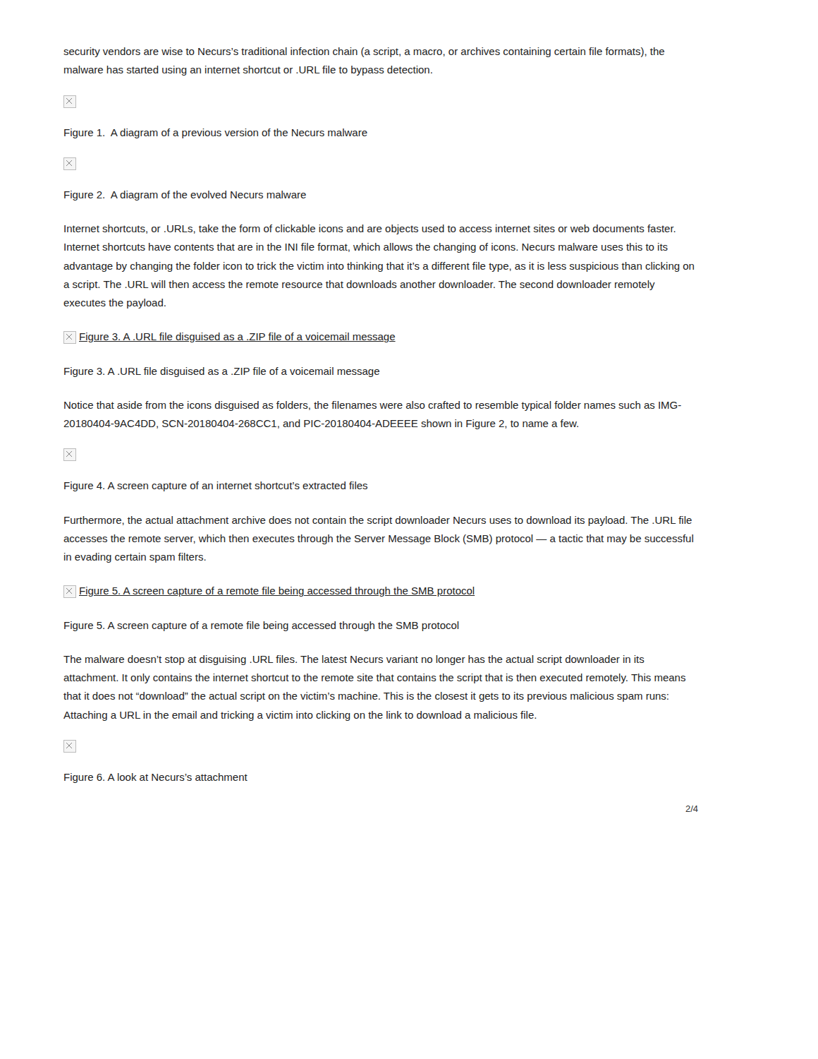security vendors are wise to Necurs’s traditional infection chain (a script, a macro, or archives containing certain file formats), the malware has started using an internet shortcut or .URL file to bypass detection.
Figure 1. A diagram of a previous version of the Necurs malware
Figure 2. A diagram of the evolved Necurs malware
Internet shortcuts, or .URLs, take the form of clickable icons and are objects used to access internet sites or web documents faster. Internet shortcuts have contents that are in the INI file format, which allows the changing of icons. Necurs malware uses this to its advantage by changing the folder icon to trick the victim into thinking that it’s a different file type, as it is less suspicious than clicking on a script. The .URL will then access the remote resource that downloads another downloader. The second downloader remotely executes the payload.
Figure 3. A .URL file disguised as a .ZIP file of a voicemail message
Figure 3. A .URL file disguised as a .ZIP file of a voicemail message
Notice that aside from the icons disguised as folders, the filenames were also crafted to resemble typical folder names such as IMG-20180404-9AC4DD, SCN-20180404-268CC1, and PIC-20180404-ADEEEE shown in Figure 2, to name a few.
Figure 4. A screen capture of an internet shortcut’s extracted files
Furthermore, the actual attachment archive does not contain the script downloader Necurs uses to download its payload. The .URL file accesses the remote server, which then executes through the Server Message Block (SMB) protocol — a tactic that may be successful in evading certain spam filters.
Figure 5. A screen capture of a remote file being accessed through the SMB protocol
Figure 5. A screen capture of a remote file being accessed through the SMB protocol
The malware doesn’t stop at disguising .URL files. The latest Necurs variant no longer has the actual script downloader in its attachment. It only contains the internet shortcut to the remote site that contains the script that is then executed remotely. This means that it does not “download” the actual script on the victim’s machine. This is the closest it gets to its previous malicious spam runs: Attaching a URL in the email and tricking a victim into clicking on the link to download a malicious file.
Figure 6. A look at Necurs’s attachment
2/4